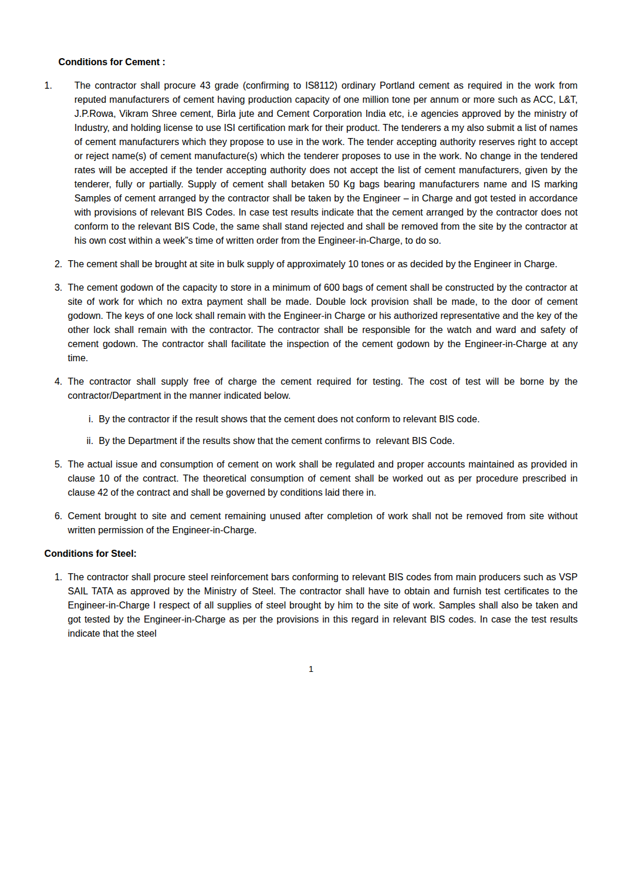Conditions for Cement :
1.
The contractor shall procure 43 grade (confirming to IS8112) ordinary Portland cement as required in the work from reputed manufacturers of cement having production capacity of one million tone per annum or more such as ACC, L&T, J.P.Rowa, Vikram Shree cement, Birla jute and Cement Corporation India etc, i.e agencies approved by the ministry of Industry, and holding license to use ISI certification mark for their product. The tenderers a my also submit a list of names of cement manufacturers which they propose to use in the work. The tender accepting authority reserves right to accept or reject name(s) of cement manufacture(s) which the tenderer proposes to use in the work. No change in the tendered rates will be accepted if the tender accepting authority does not accept the list of cement manufacturers, given by the tenderer, fully or partially. Supply of cement shall betaken 50 Kg bags bearing manufacturers name and IS marking Samples of cement arranged by the contractor shall be taken by the Engineer – in Charge and got tested in accordance with provisions of relevant BIS Codes. In case test results indicate that the cement arranged by the contractor does not conform to the relevant BIS Code, the same shall stand rejected and shall be removed from the site by the contractor at his own cost within a week”s time of written order from the Engineer-in-Charge, to do so.
The cement shall be brought at site in bulk supply of approximately 10 tones or as decided by the Engineer in Charge.
The cement godown of the capacity to store in a minimum of 600 bags of cement shall be constructed by the contractor at site of work for which no extra payment shall be made. Double lock provision shall be made, to the door of cement godown. The keys of one lock shall remain with the Engineer-in Charge or his authorized representative and the key of the other lock shall remain with the contractor. The contractor shall be responsible for the watch and ward and safety of cement godown. The contractor shall facilitate the inspection of the cement godown by the Engineer-in-Charge at any time.
The contractor shall supply free of charge the cement required for testing. The cost of test will be borne by the contractor/Department in the manner indicated below.
By the contractor if the result shows that the cement does not conform to relevant BIS code.
By the Department if the results show that the cement confirms to relevant BIS Code.
The actual issue and consumption of cement on work shall be regulated and proper accounts maintained as provided in clause 10 of the contract. The theoretical consumption of cement shall be worked out as per procedure prescribed in clause 42 of the contract and shall be governed by conditions laid there in.
Cement brought to site and cement remaining unused after completion of work shall not be removed from site without written permission of the Engineer-in-Charge.
Conditions for Steel:
The contractor shall procure steel reinforcement bars conforming to relevant BIS codes from main producers such as VSP SAIL TATA as approved by the Ministry of Steel. The contractor shall have to obtain and furnish test certificates to the Engineer-in-Charge I respect of all supplies of steel brought by him to the site of work. Samples shall also be taken and got tested by the Engineer-in-Charge as per the provisions in this regard in relevant BIS codes. In case the test results indicate that the steel
1